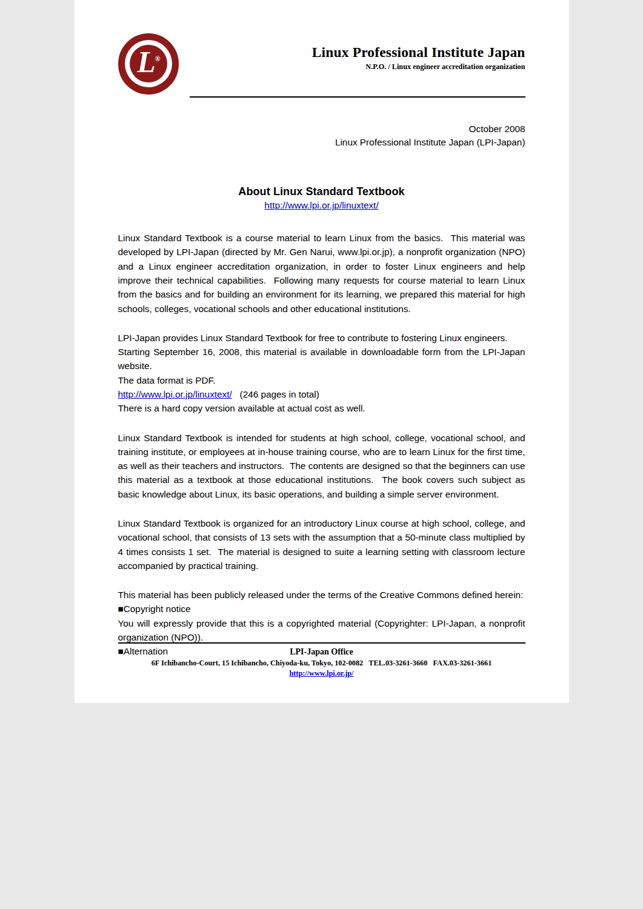L®
Linux Professional Institute Japan
N.P.O. / Linux engineer accreditation organization
October 2008
Linux Professional Institute Japan (LPI-Japan)
About Linux Standard Textbook
http://www.lpi.or.jp/linuxtext/
Linux Standard Textbook is a course material to learn Linux from the basics. This material was developed by LPI-Japan (directed by Mr. Gen Narui, www.lpi.or.jp), a nonprofit organization (NPO) and a Linux engineer accreditation organization, in order to foster Linux engineers and help improve their technical capabilities. Following many requests for course material to learn Linux from the basics and for building an environment for its learning, we prepared this material for high schools, colleges, vocational schools and other educational institutions.
LPI-Japan provides Linux Standard Textbook for free to contribute to fostering Linux engineers.
Starting September 16, 2008, this material is available in downloadable form from the LPI-Japan website.
The data format is PDF.
http://www.lpi.or.jp/linuxtext/ (246 pages in total)
There is a hard copy version available at actual cost as well.
Linux Standard Textbook is intended for students at high school, college, vocational school, and training institute, or employees at in-house training course, who are to learn Linux for the first time, as well as their teachers and instructors. The contents are designed so that the beginners can use this material as a textbook at those educational institutions. The book covers such subject as basic knowledge about Linux, its basic operations, and building a simple server environment.
Linux Standard Textbook is organized for an introductory Linux course at high school, college, and vocational school, that consists of 13 sets with the assumption that a 50-minute class multiplied by 4 times consists 1 set. The material is designed to suite a learning setting with classroom lecture accompanied by practical training.
This material has been publicly released under the terms of the Creative Commons defined herein:
■Copyright notice
You will expressly provide that this is a copyrighted material (Copyrighter: LPI-Japan, a nonprofit organization (NPO)).
■Alternation
LPI-Japan Office
6F Ichibancho-Court, 15 Ichibancho, Chiyoda-ku, Tokyo, 102-0082 TEL.03-3261-3660 FAX.03-3261-3661
http://www.lpi.or.jp/